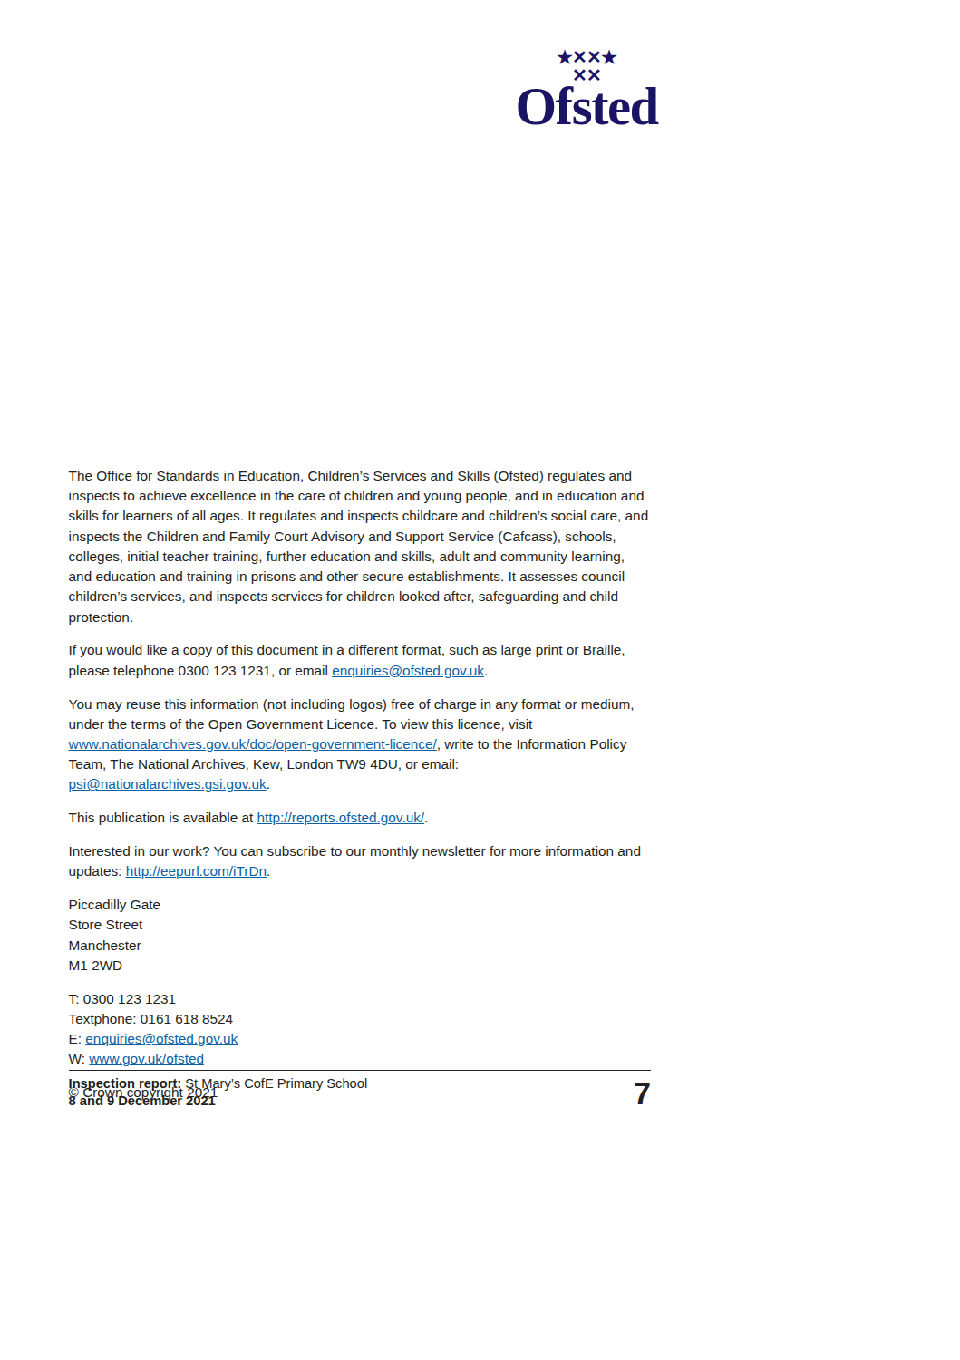★✕✕★
✕✕
Ofsted
The Office for Standards in Education, Children’s Services and Skills (Ofsted) regulates and inspects to achieve excellence in the care of children and young people, and in education and skills for learners of all ages. It regulates and inspects childcare and children’s social care, and inspects the Children and Family Court Advisory and Support Service (Cafcass), schools, colleges, initial teacher training, further education and skills, adult and community learning, and education and training in prisons and other secure establishments. It assesses council children’s services, and inspects services for children looked after, safeguarding and child protection.
If you would like a copy of this document in a different format, such as large print or Braille, please telephone 0300 123 1231, or email enquiries@ofsted.gov.uk.
You may reuse this information (not including logos) free of charge in any format or medium, under the terms of the Open Government Licence. To view this licence, visit www.nationalarchives.gov.uk/doc/open-government-licence/, write to the Information Policy Team, The National Archives, Kew, London TW9 4DU, or email: psi@nationalarchives.gsi.gov.uk.
This publication is available at http://reports.ofsted.gov.uk/.
Interested in our work? You can subscribe to our monthly newsletter for more information and updates: http://eepurl.com/iTrDn.
Piccadilly Gate
Store Street
Manchester
M1 2WD
T: 0300 123 1231
Textphone: 0161 618 8524
E: enquiries@ofsted.gov.uk
W: www.gov.uk/ofsted
© Crown copyright 2021
Inspection report: St Mary’s CofE Primary School
8 and 9 December 2021
7